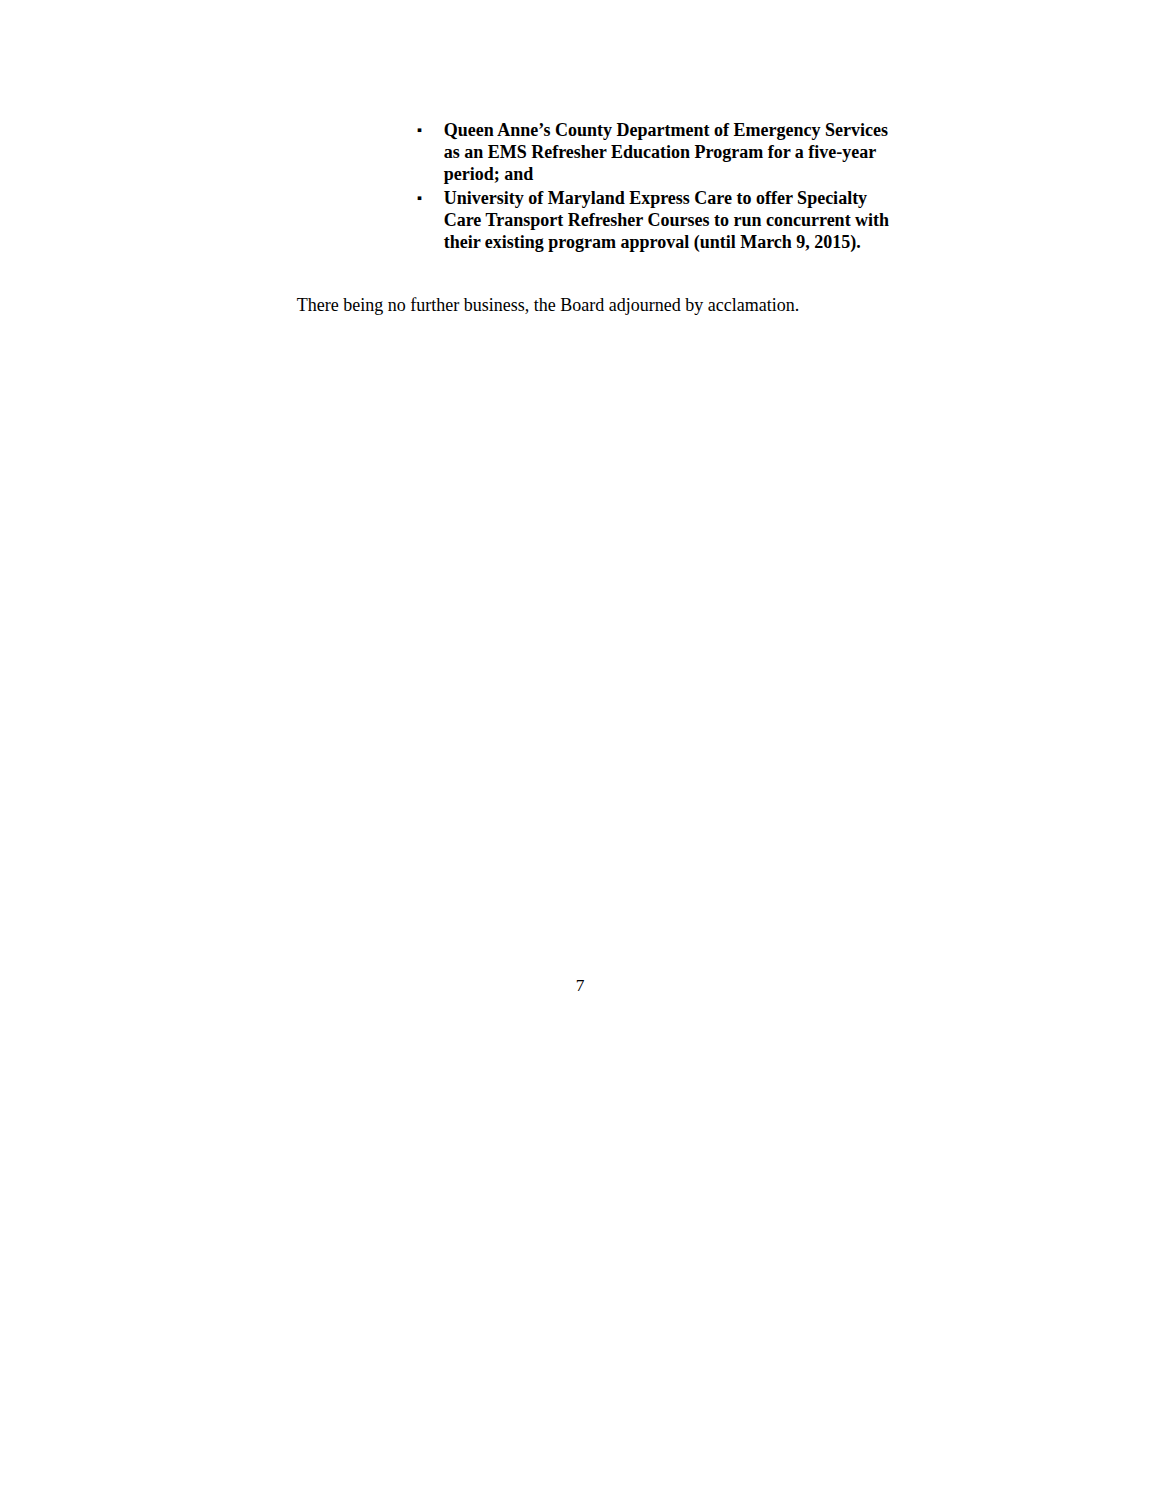Queen Anne’s County Department of Emergency Services as an EMS Refresher Education Program for a five-year period; and
University of Maryland Express Care to offer Specialty Care Transport Refresher Courses to run concurrent with their existing program approval (until March 9, 2015).
There being no further business, the Board adjourned by acclamation.
7